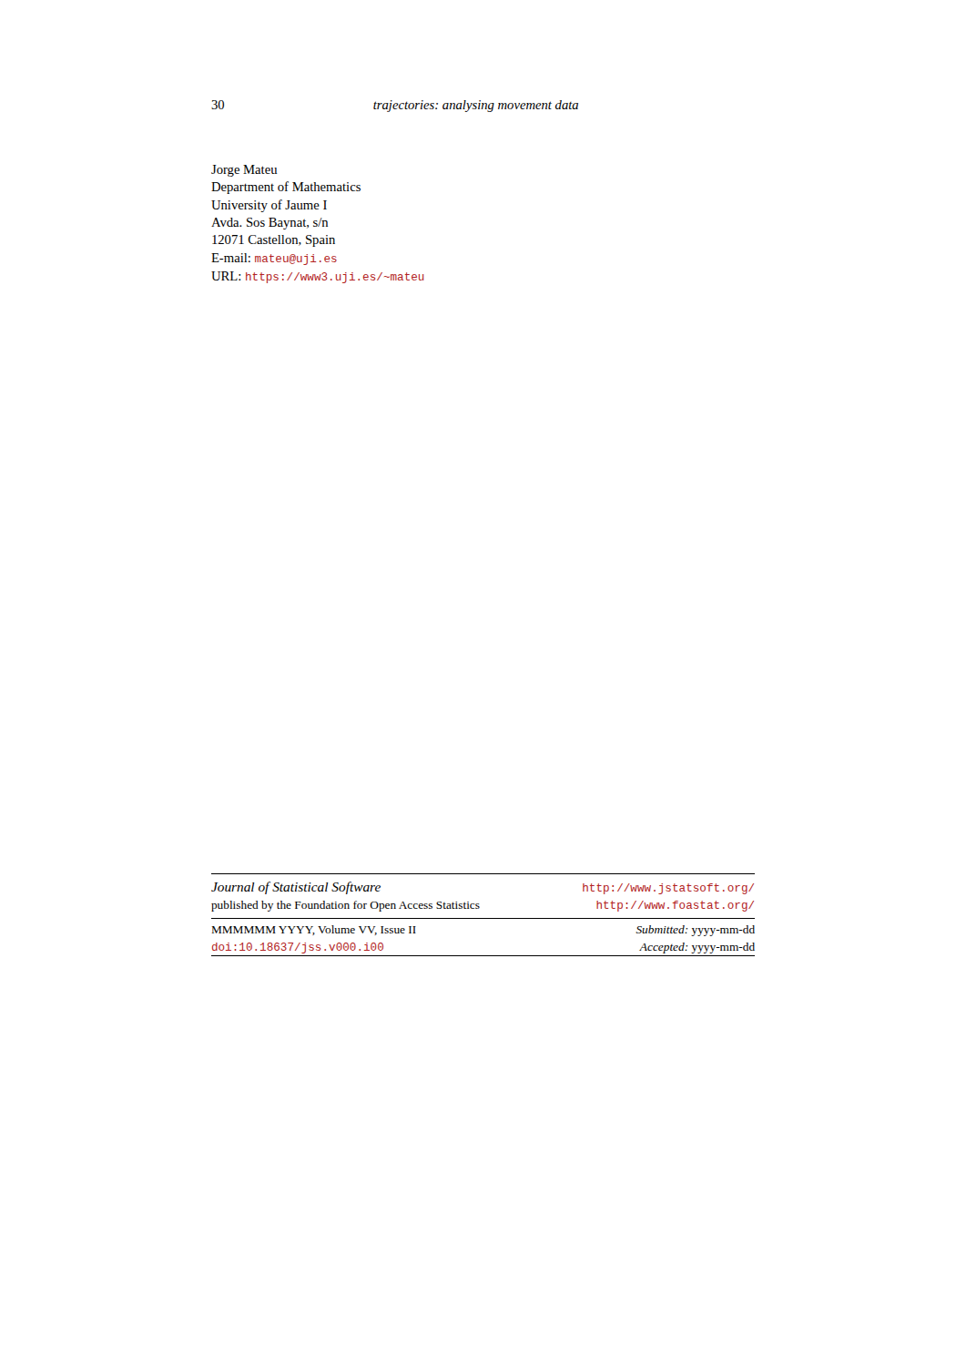30
trajectories: analysing movement data
Jorge Mateu
Department of Mathematics
University of Jaume I
Avda. Sos Baynat, s/n
12071 Castellon, Spain
E-mail: mateu@uji.es
URL: https://www3.uji.es/~mateu
Journal of Statistical Software
http://www.jstatsoft.org/
published by the Foundation for Open Access Statistics
http://www.foastat.org/
MMMMMM YYYY, Volume VV, Issue II
Submitted: yyyy-mm-dd
doi:10.18637/jss.v000.i00
Accepted: yyyy-mm-dd